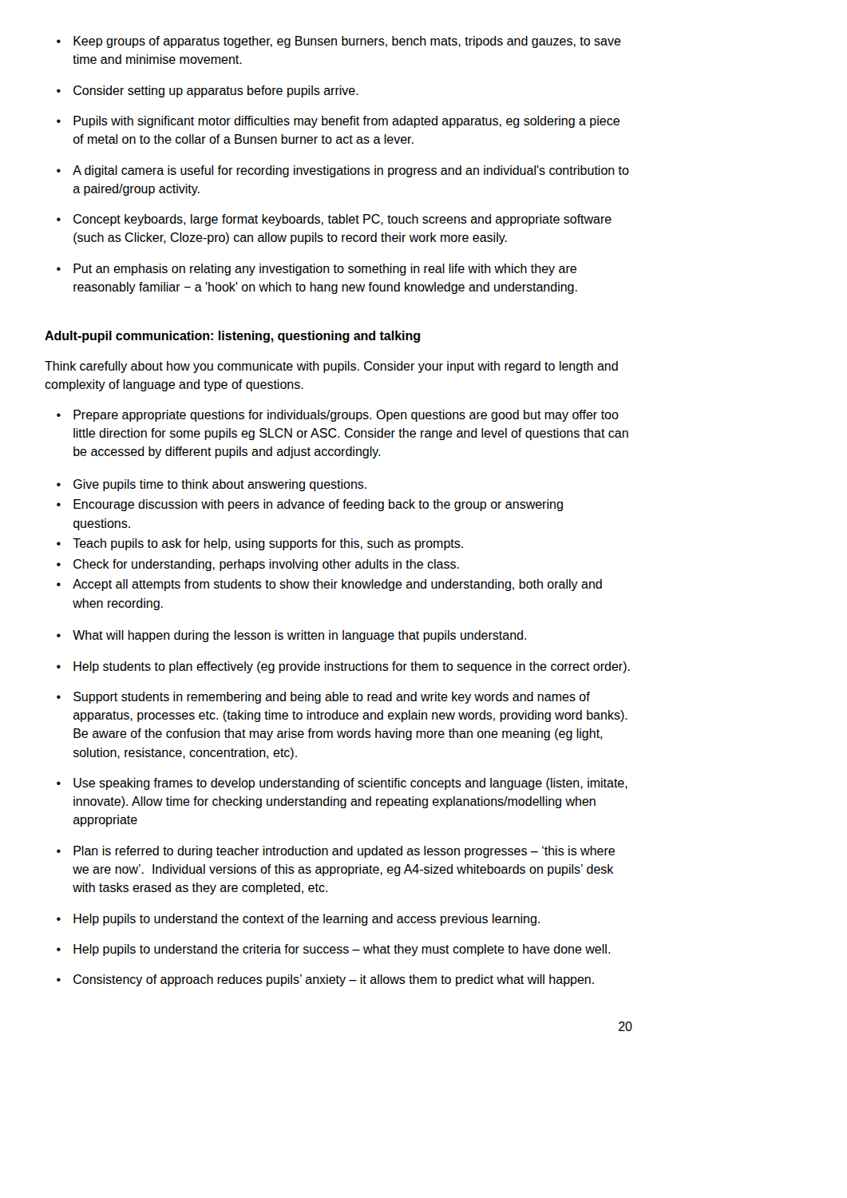Keep groups of apparatus together, eg Bunsen burners, bench mats, tripods and gauzes, to save time and minimise movement.
Consider setting up apparatus before pupils arrive.
Pupils with significant motor difficulties may benefit from adapted apparatus, eg soldering a piece of metal on to the collar of a Bunsen burner to act as a lever.
A digital camera is useful for recording investigations in progress and an individual's contribution to a paired/group activity.
Concept keyboards, large format keyboards, tablet PC, touch screens and appropriate software (such as Clicker, Cloze-pro) can allow pupils to record their work more easily.
Put an emphasis on relating any investigation to something in real life with which they are reasonably familiar − a 'hook' on which to hang new found knowledge and understanding.
Adult-pupil communication: listening, questioning and talking
Think carefully about how you communicate with pupils. Consider your input with regard to length and complexity of language and type of questions.
Prepare appropriate questions for individuals/groups. Open questions are good but may offer too little direction for some pupils eg SLCN or ASC. Consider the range and level of questions that can be accessed by different pupils and adjust accordingly.
Give pupils time to think about answering questions.
Encourage discussion with peers in advance of feeding back to the group or answering questions.
Teach pupils to ask for help, using supports for this, such as prompts.
Check for understanding, perhaps involving other adults in the class.
Accept all attempts from students to show their knowledge and understanding, both orally and when recording.
What will happen during the lesson is written in language that pupils understand.
Help students to plan effectively (eg provide instructions for them to sequence in the correct order).
Support students in remembering and being able to read and write key words and names of apparatus, processes etc. (taking time to introduce and explain new words, providing word banks). Be aware of the confusion that may arise from words having more than one meaning (eg light, solution, resistance, concentration, etc).
Use speaking frames to develop understanding of scientific concepts and language (listen, imitate, innovate). Allow time for checking understanding and repeating explanations/modelling when appropriate
Plan is referred to during teacher introduction and updated as lesson progresses – ‘this is where we are now’. Individual versions of this as appropriate, eg A4-sized whiteboards on pupils’ desk with tasks erased as they are completed, etc.
Help pupils to understand the context of the learning and access previous learning.
Help pupils to understand the criteria for success – what they must complete to have done well.
Consistency of approach reduces pupils’ anxiety – it allows them to predict what will happen.
20